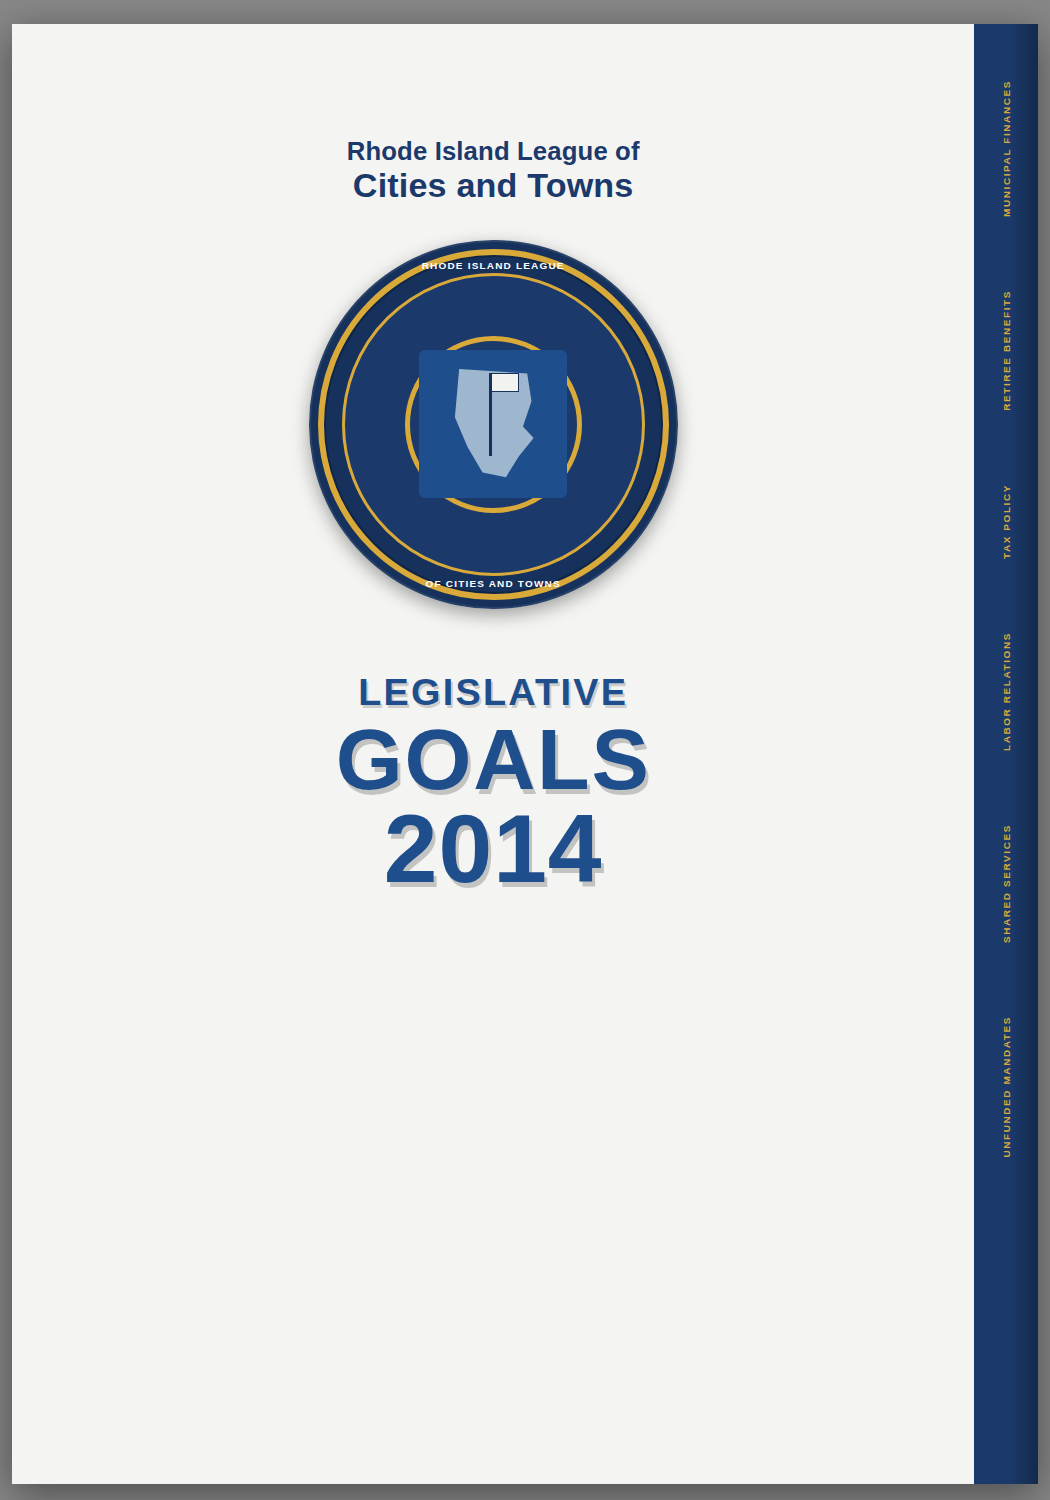Rhode Island League of
Cities and Towns
Rhode Island League
of Cities and Towns
LEGISLATIVE
GOALS
2014
Municipal Finances
Retiree Benefits
Tax Policy
Labor Relations
Shared Services
Unfunded Mandates